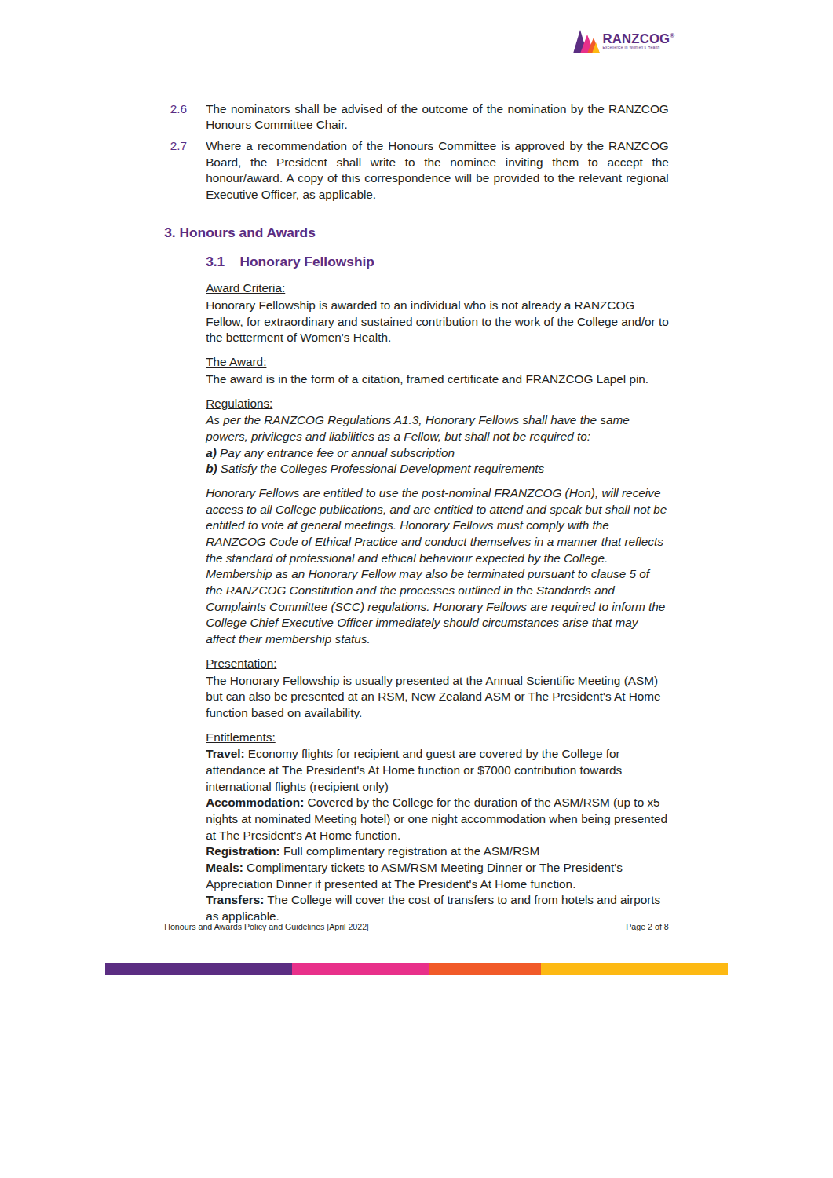RANZCOG® Excellence in Women's Health
2.6
The nominators shall be advised of the outcome of the nomination by the RANZCOG Honours Committee Chair.
2.7
Where a recommendation of the Honours Committee is approved by the RANZCOG Board, the President shall write to the nominee inviting them to accept the honour/award. A copy of this correspondence will be provided to the relevant regional Executive Officer, as applicable.
3. Honours and Awards
3.1 Honorary Fellowship
Award Criteria:
Honorary Fellowship is awarded to an individual who is not already a RANZCOG Fellow, for extraordinary and sustained contribution to the work of the College and/or to the betterment of Women's Health.
The Award:
The award is in the form of a citation, framed certificate and FRANZCOG Lapel pin.
Regulations:
As per the RANZCOG Regulations A1.3, Honorary Fellows shall have the same powers, privileges and liabilities as a Fellow, but shall not be required to:
a) Pay any entrance fee or annual subscription
b) Satisfy the Colleges Professional Development requirements
Honorary Fellows are entitled to use the post-nominal FRANZCOG (Hon), will receive access to all College publications, and are entitled to attend and speak but shall not be entitled to vote at general meetings. Honorary Fellows must comply with the RANZCOG Code of Ethical Practice and conduct themselves in a manner that reflects the standard of professional and ethical behaviour expected by the College. Membership as an Honorary Fellow may also be terminated pursuant to clause 5 of the RANZCOG Constitution and the processes outlined in the Standards and Complaints Committee (SCC) regulations. Honorary Fellows are required to inform the College Chief Executive Officer immediately should circumstances arise that may affect their membership status.
Presentation:
The Honorary Fellowship is usually presented at the Annual Scientific Meeting (ASM) but can also be presented at an RSM, New Zealand ASM or The President's At Home function based on availability.
Entitlements:
Travel: Economy flights for recipient and guest are covered by the College for attendance at The President's At Home function or $7000 contribution towards international flights (recipient only)
Accommodation: Covered by the College for the duration of the ASM/RSM (up to x5 nights at nominated Meeting hotel) or one night accommodation when being presented at The President's At Home function.
Registration: Full complimentary registration at the ASM/RSM
Meals: Complimentary tickets to ASM/RSM Meeting Dinner or The President's Appreciation Dinner if presented at The President's At Home function.
Transfers: The College will cover the cost of transfers to and from hotels and airports as applicable.
Honours and Awards Policy and Guidelines |April 2022| Page 2 of 8